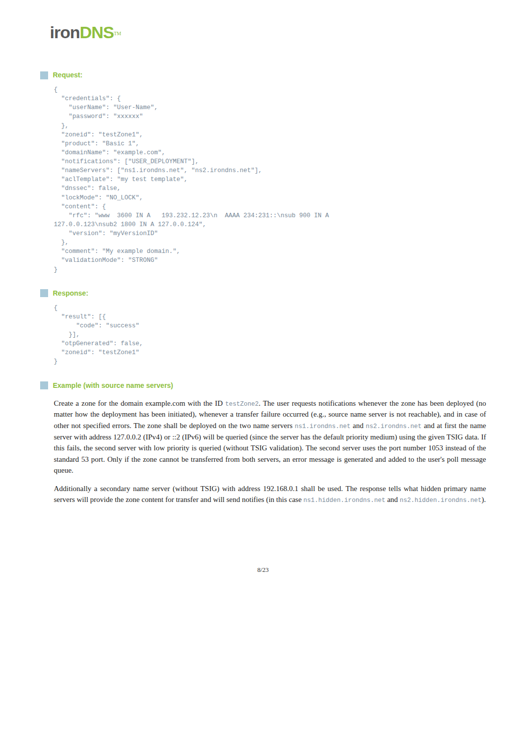iron DNS TM
Request:
{
  "credentials": {
    "userName": "User-Name",
    "password": "xxxxxx"
  },
  "zoneid": "testZone1",
  "product": "Basic 1",
  "domainName": "example.com",
  "notifications": ["USER_DEPLOYMENT"],
  "nameServers": ["ns1.irondns.net", "ns2.irondns.net"],
  "aclTemplate": "my test template",
  "dnssec": false,
  "lockMode": "NO_LOCK",
  "content": {
    "rfc": "www  3600 IN A   193.232.12.23\n  AAAA 234:231::\nsub 900 IN A
127.0.0.123\nsub2 1800 IN A 127.0.0.124",
    "version": "myVersionID"
  },
  "comment": "My example domain.",
  "validationMode": "STRONG"
}
Response:
{
  "result": [{
      "code": "success"
    }],
  "otpGenerated": false,
  "zoneid": "testZone1"
}
Example (with source name servers)
Create a zone for the domain example.com with the ID testZone2. The user requests notifications whenever the zone has been deployed (no matter how the deployment has been initiated), whenever a transfer failure occurred (e.g., source name server is not reachable), and in case of other not specified errors. The zone shall be deployed on the two name servers ns1.irondns.net and ns2.irondns.net and at first the name server with address 127.0.0.2 (IPv4) or ::2 (IPv6) will be queried (since the server has the default priority medium) using the given TSIG data. If this fails, the second server with low priority is queried (without TSIG validation). The second server uses the port number 1053 instead of the standard 53 port. Only if the zone cannot be transferred from both servers, an error message is generated and added to the user's poll message queue.
Additionally a secondary name server (without TSIG) with address 192.168.0.1 shall be used. The response tells what hidden primary name servers will provide the zone content for transfer and will send notifies (in this case ns1.hidden.irondns.net and ns2.hidden.irondns.net).
8/23